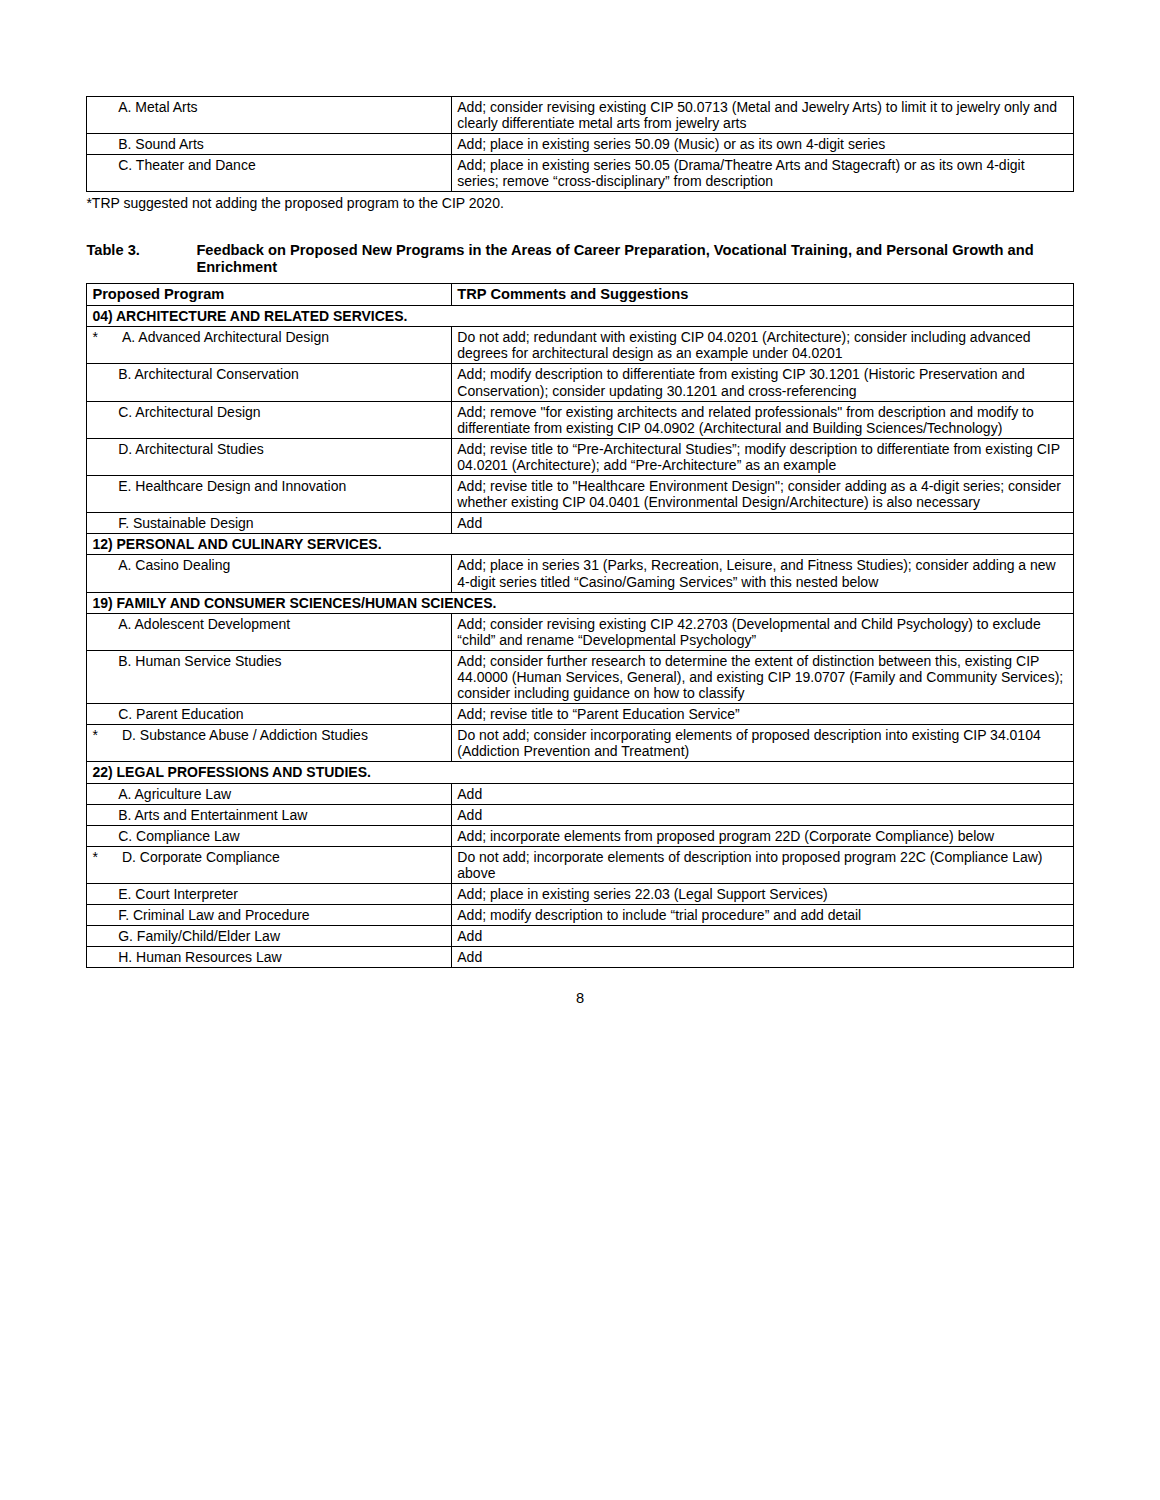| A. Metal Arts | Add; consider revising existing CIP 50.0713 (Metal and Jewelry Arts) to limit it to jewelry only and clearly differentiate metal arts from jewelry arts |
| B. Sound Arts | Add; place in existing series 50.09 (Music) or as its own 4-digit series |
| C. Theater and Dance | Add; place in existing series 50.05 (Drama/Theatre Arts and Stagecraft) or as its own 4-digit series; remove “cross-disciplinary” from description |
*TRP suggested not adding the proposed program to the CIP 2020.
Table 3. Feedback on Proposed New Programs in the Areas of Career Preparation, Vocational Training, and Personal Growth and Enrichment
| Proposed Program | TRP Comments and Suggestions |
| 04) ARCHITECTURE AND RELATED SERVICES. |
| * A. Advanced Architectural Design | Do not add; redundant with existing CIP 04.0201 (Architecture); consider including advanced degrees for architectural design as an example under 04.0201 |
| B. Architectural Conservation | Add; modify description to differentiate from existing CIP 30.1201 (Historic Preservation and Conservation); consider updating 30.1201 and cross-referencing |
| C. Architectural Design | Add; remove "for existing architects and related professionals" from description and modify to differentiate from existing CIP 04.0902 (Architectural and Building Sciences/Technology) |
| D. Architectural Studies | Add; revise title to “Pre-Architectural Studies”; modify description to differentiate from existing CIP 04.0201 (Architecture); add “Pre-Architecture” as an example |
| E. Healthcare Design and Innovation | Add; revise title to "Healthcare Environment Design"; consider adding as a 4-digit series; consider whether existing CIP 04.0401 (Environmental Design/Architecture) is also necessary |
| F. Sustainable Design | Add |
| 12) PERSONAL AND CULINARY SERVICES. |
| A. Casino Dealing | Add; place in series 31 (Parks, Recreation, Leisure, and Fitness Studies); consider adding a new 4-digit series titled “Casino/Gaming Services” with this nested below |
| 19) FAMILY AND CONSUMER SCIENCES/HUMAN SCIENCES. |
| A. Adolescent Development | Add; consider revising existing CIP 42.2703 (Developmental and Child Psychology) to exclude “child” and rename “Developmental Psychology” |
| B. Human Service Studies | Add; consider further research to determine the extent of distinction between this, existing CIP 44.0000 (Human Services, General), and existing CIP 19.0707 (Family and Community Services); consider including guidance on how to classify |
| C. Parent Education | Add; revise title to “Parent Education Service” |
| * D. Substance Abuse / Addiction Studies | Do not add; consider incorporating elements of proposed description into existing CIP 34.0104 (Addiction Prevention and Treatment) |
| 22) LEGAL PROFESSIONS AND STUDIES. |
| A. Agriculture Law | Add |
| B. Arts and Entertainment Law | Add |
| C. Compliance Law | Add; incorporate elements from proposed program 22D (Corporate Compliance) below |
| * D. Corporate Compliance | Do not add; incorporate elements of description into proposed program 22C (Compliance Law) above |
| E. Court Interpreter | Add; place in existing series 22.03 (Legal Support Services) |
| F. Criminal Law and Procedure | Add; modify description to include “trial procedure” and add detail |
| G. Family/Child/Elder Law | Add |
| H. Human Resources Law | Add |
8